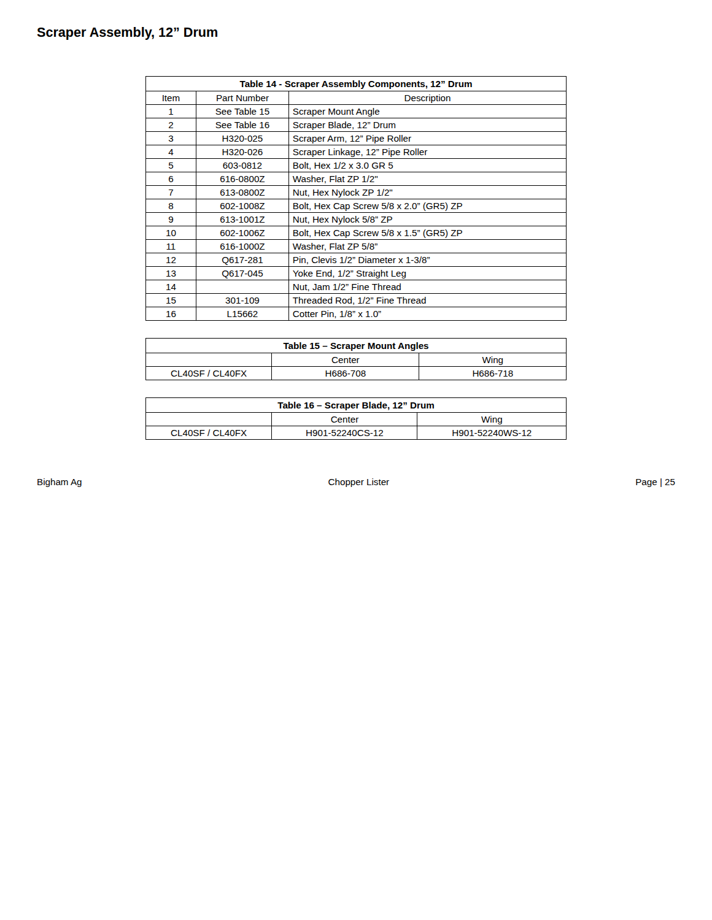Scraper Assembly, 12” Drum
Table 14 - Scraper Assembly Components, 12” Drum
| Item | Part Number | Description |
| --- | --- | --- |
| 1 | See Table 15 | Scraper Mount Angle |
| 2 | See Table 16 | Scraper Blade, 12” Drum |
| 3 | H320-025 | Scraper Arm, 12” Pipe Roller |
| 4 | H320-026 | Scraper Linkage, 12” Pipe Roller |
| 5 | 603-0812 | Bolt, Hex 1/2 x 3.0 GR 5 |
| 6 | 616-0800Z | Washer, Flat ZP 1/2" |
| 7 | 613-0800Z | Nut, Hex Nylock ZP 1/2" |
| 8 | 602-1008Z | Bolt, Hex Cap Screw 5/8 x 2.0” (GR5) ZP |
| 9 | 613-1001Z | Nut, Hex Nylock 5/8” ZP |
| 10 | 602-1006Z | Bolt, Hex Cap Screw 5/8 x 1.5” (GR5) ZP |
| 11 | 616-1000Z | Washer, Flat ZP 5/8” |
| 12 | Q617-281 | Pin, Clevis 1/2” Diameter x 1-3/8” |
| 13 | Q617-045 | Yoke End, 1/2” Straight Leg |
| 14 | | Nut, Jam 1/2” Fine Thread |
| 15 | 301-109 | Threaded Rod, 1/2” Fine Thread |
| 16 | L15662 | Cotter Pin, 1/8” x 1.0” |
Table 15 – Scraper Mount Angles
| | Center | Wing |
| --- | --- | --- |
| CL40SF / CL40FX | H686-708 | H686-718 |
Table 16 – Scraper Blade, 12” Drum
| | Center | Wing |
| --- | --- | --- |
| CL40SF / CL40FX | H901-52240CS-12 | H901-52240WS-12 |
Bigham Ag Chopper Lister Page | 25